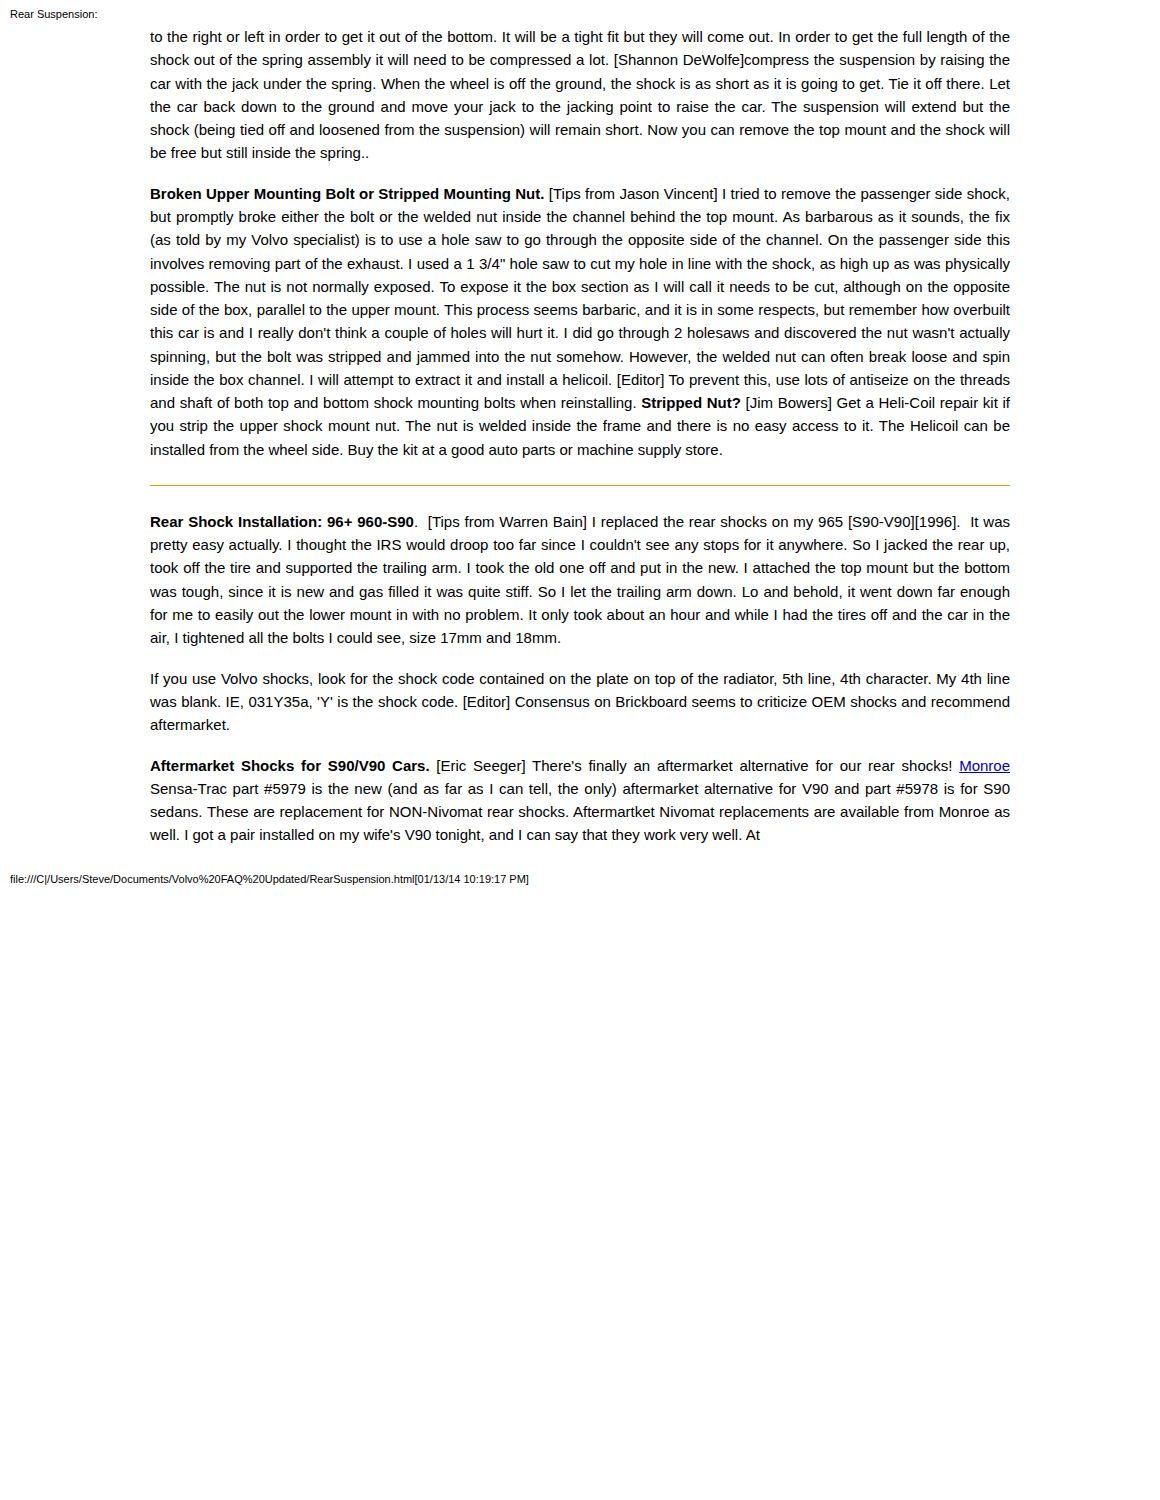Rear Suspension:
to the right or left in order to get it out of the bottom. It will be a tight fit but they will come out. In order to get the full length of the shock out of the spring assembly it will need to be compressed a lot. [Shannon DeWolfe]compress the suspension by raising the car with the jack under the spring. When the wheel is off the ground, the shock is as short as it is going to get. Tie it off there. Let the car back down to the ground and move your jack to the jacking point to raise the car. The suspension will extend but the shock (being tied off and loosened from the suspension) will remain short. Now you can remove the top mount and the shock will be free but still inside the spring..
Broken Upper Mounting Bolt or Stripped Mounting Nut. [Tips from Jason Vincent] I tried to remove the passenger side shock, but promptly broke either the bolt or the welded nut inside the channel behind the top mount. As barbarous as it sounds, the fix (as told by my Volvo specialist) is to use a hole saw to go through the opposite side of the channel. On the passenger side this involves removing part of the exhaust. I used a 1 3/4" hole saw to cut my hole in line with the shock, as high up as was physically possible. The nut is not normally exposed. To expose it the box section as I will call it needs to be cut, although on the opposite side of the box, parallel to the upper mount. This process seems barbaric, and it is in some respects, but remember how overbuilt this car is and I really don't think a couple of holes will hurt it. I did go through 2 holesaws and discovered the nut wasn't actually spinning, but the bolt was stripped and jammed into the nut somehow. However, the welded nut can often break loose and spin inside the box channel. I will attempt to extract it and install a helicoil. [Editor] To prevent this, use lots of antiseize on the threads and shaft of both top and bottom shock mounting bolts when reinstalling. Stripped Nut? [Jim Bowers] Get a Heli-Coil repair kit if you strip the upper shock mount nut. The nut is welded inside the frame and there is no easy access to it. The Helicoil can be installed from the wheel side. Buy the kit at a good auto parts or machine supply store.
Rear Shock Installation: 96+ 960-S90. [Tips from Warren Bain] I replaced the rear shocks on my 965 [S90-V90][1996]. It was pretty easy actually. I thought the IRS would droop too far since I couldn't see any stops for it anywhere. So I jacked the rear up, took off the tire and supported the trailing arm. I took the old one off and put in the new. I attached the top mount but the bottom was tough, since it is new and gas filled it was quite stiff. So I let the trailing arm down. Lo and behold, it went down far enough for me to easily out the lower mount in with no problem. It only took about an hour and while I had the tires off and the car in the air, I tightened all the bolts I could see, size 17mm and 18mm.
If you use Volvo shocks, look for the shock code contained on the plate on top of the radiator, 5th line, 4th character. My 4th line was blank. IE, 031Y35a, 'Y' is the shock code. [Editor] Consensus on Brickboard seems to criticize OEM shocks and recommend aftermarket.
Aftermarket Shocks for S90/V90 Cars. [Eric Seeger] There's finally an aftermarket alternative for our rear shocks! Monroe Sensa-Trac part #5979 is the new (and as far as I can tell, the only) aftermarket alternative for V90 and part #5978 is for S90 sedans. These are replacement for NON-Nivomat rear shocks. Aftermartket Nivomat replacements are available from Monroe as well. I got a pair installed on my wife's V90 tonight, and I can say that they work very well. At
file:///C|/Users/Steve/Documents/Volvo%20FAQ%20Updated/RearSuspension.html[01/13/14 10:19:17 PM]